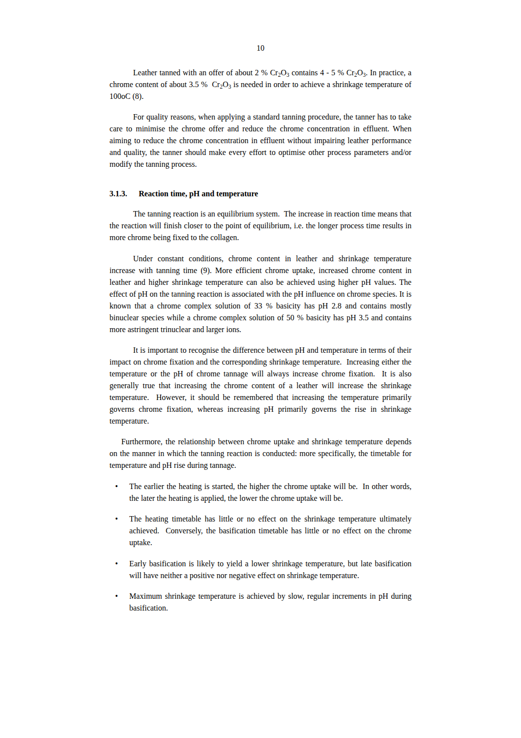10
Leather tanned with an offer of about 2 % Cr2O3 contains 4 - 5 % Cr2O3. In practice, a chrome content of about 3.5 % Cr2O3 is needed in order to achieve a shrinkage temperature of 100oC (8).
For quality reasons, when applying a standard tanning procedure, the tanner has to take care to minimise the chrome offer and reduce the chrome concentration in effluent. When aiming to reduce the chrome concentration in effluent without impairing leather performance and quality, the tanner should make every effort to optimise other process parameters and/or modify the tanning process.
3.1.3. Reaction time, pH and temperature
The tanning reaction is an equilibrium system. The increase in reaction time means that the reaction will finish closer to the point of equilibrium, i.e. the longer process time results in more chrome being fixed to the collagen.
Under constant conditions, chrome content in leather and shrinkage temperature increase with tanning time (9). More efficient chrome uptake, increased chrome content in leather and higher shrinkage temperature can also be achieved using higher pH values. The effect of pH on the tanning reaction is associated with the pH influence on chrome species. It is known that a chrome complex solution of 33 % basicity has pH 2.8 and contains mostly binuclear species while a chrome complex solution of 50 % basicity has pH 3.5 and contains more astringent trinuclear and larger ions.
It is important to recognise the difference between pH and temperature in terms of their impact on chrome fixation and the corresponding shrinkage temperature. Increasing either the temperature or the pH of chrome tannage will always increase chrome fixation. It is also generally true that increasing the chrome content of a leather will increase the shrinkage temperature. However, it should be remembered that increasing the temperature primarily governs chrome fixation, whereas increasing pH primarily governs the rise in shrinkage temperature.
Furthermore, the relationship between chrome uptake and shrinkage temperature depends on the manner in which the tanning reaction is conducted: more specifically, the timetable for temperature and pH rise during tannage.
The earlier the heating is started, the higher the chrome uptake will be. In other words, the later the heating is applied, the lower the chrome uptake will be.
The heating timetable has little or no effect on the shrinkage temperature ultimately achieved. Conversely, the basification timetable has little or no effect on the chrome uptake.
Early basification is likely to yield a lower shrinkage temperature, but late basification will have neither a positive nor negative effect on shrinkage temperature.
Maximum shrinkage temperature is achieved by slow, regular increments in pH during basification.